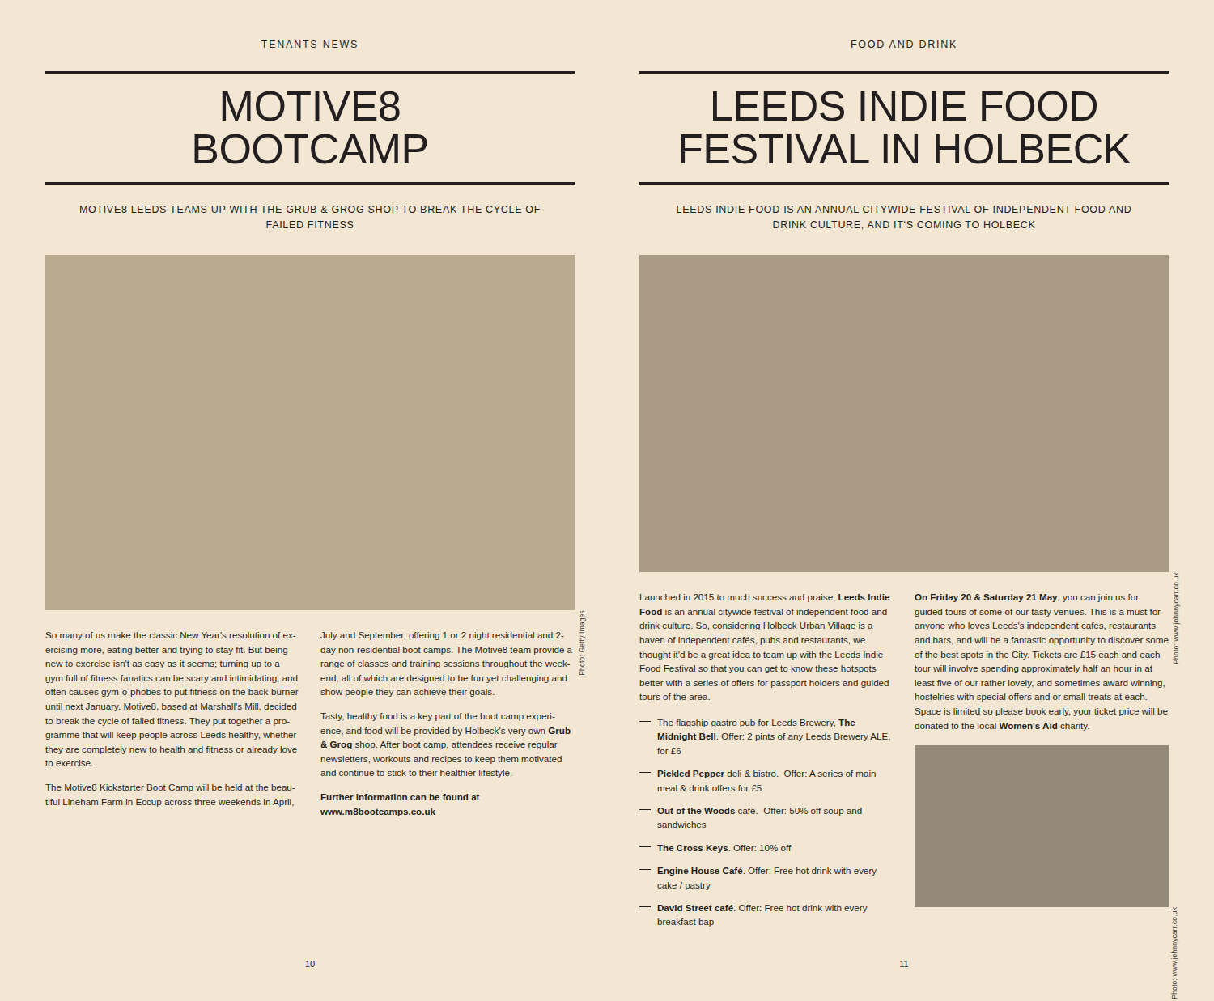Tenants News
MOTIVE8
BOOTCAMP
Motive8 Leeds teams up with the Grub & Grog Shop to break the cycle of failed fitness
Photo: Getty Images
So many of us make the classic New Year's resolution of exercising more, eating better and trying to stay fit. But being new to exercise isn't as easy as it seems; turning up to a gym full of fitness fanatics can be scary and intimidating, and often causes gym-o-phobes to put fitness on the back-burner until next January. Motive8, based at Marshall's Mill, decided to break the cycle of failed fitness. They put together a programme that will keep people across Leeds healthy, whether they are completely new to health and fitness or already love to exercise.
The Motive8 Kickstarter Boot Camp will be held at the beautiful Lineham Farm in Eccup across three weekends in April, July and September, offering 1 or 2 night residential and 2-day non-residential boot camps. The Motive8 team provide a range of classes and training sessions throughout the weekend, all of which are designed to be fun yet challenging and show people they can achieve their goals.
Tasty, healthy food is a key part of the boot camp experience, and food will be provided by Holbeck's very own Grub & Grog shop. After boot camp, attendees receive regular newsletters, workouts and recipes to keep them motivated and continue to stick to their healthier lifestyle.
Further information can be found at
www.m8bootcamps.co.uk
10
Food and Drink
LEEDS INDIE FOOD
FESTIVAL IN HOLBECK
Leeds Indie Food is an annual citywide festival of independent food and drink culture, and it's coming to Holbeck
Photo: www.johnnycarr.co.uk
Launched in 2015 to much success and praise, Leeds Indie Food is an annual citywide festival of independent food and drink culture. So, considering Holbeck Urban Village is a haven of independent cafés, pubs and restaurants, we thought it'd be a great idea to team up with the Leeds Indie Food Festival so that you can get to know these hotspots better with a series of offers for passport holders and guided tours of the area.
The flagship gastro pub for Leeds Brewery, The Midnight Bell. Offer: 2 pints of any Leeds Brewery ALE, for £6
Pickled Pepper deli & bistro. Offer: A series of main meal & drink offers for £5
Out of the Woods café. Offer: 50% off soup and sandwiches
The Cross Keys. Offer: 10% off
Engine House Café. Offer: Free hot drink with every cake / pastry
David Street café. Offer: Free hot drink with every breakfast bap
On Friday 20 & Saturday 21 May, you can join us for guided tours of some of our tasty venues. This is a must for anyone who loves Leeds's independent cafes, restaurants and bars, and will be a fantastic opportunity to discover some of the best spots in the City. Tickets are £15 each and each tour will involve spending approximately half an hour in at least five of our rather lovely, and sometimes award winning, hostelries with special offers and or small treats at each. Space is limited so please book early, your ticket price will be donated to the local Women's Aid charity.
Photo: www.johnnycarr.co.uk
11